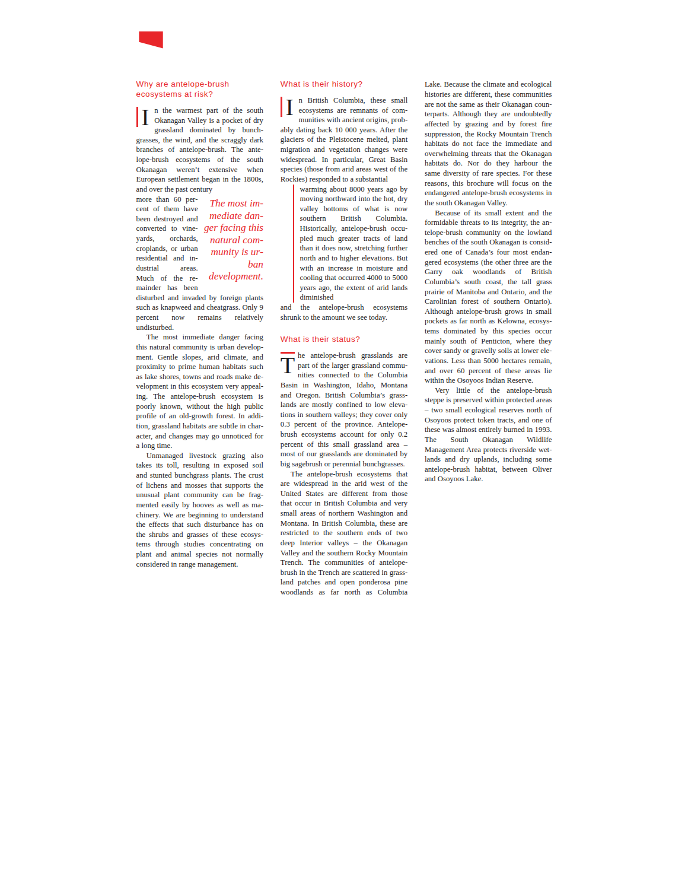Why are antelope-brush
ecosystems at risk?
In the warmest part of the south Okanagan Valley is a pocket of dry grassland dominated by bunchgrasses, the wind, and the scraggly dark branches of antelope-brush. The antelope-brush ecosystems of the south Okanagan weren’t extensive when European settlement began in the 1800s, and over the past century
The most immediate danger facing this natural community is urban development. more than 60 percent of them have been destroyed and converted to vineyards, orchards, croplands, or urban residential and industrial areas. Much of the remainder has been disturbed and invaded by foreign plants such as knapweed and cheatgrass. Only 9 percent now remains relatively undisturbed.
The most immediate danger facing this natural community is urban development. Gentle slopes, arid climate, and proximity to prime human habitats such as lake shores, towns and roads make development in this ecosystem very appealing. The antelope-brush ecosystem is poorly known, without the high public profile of an old-growth forest. In addition, grassland habitats are subtle in character, and changes may go unnoticed for a long time.
Unmanaged livestock grazing also takes its toll, resulting in exposed soil and stunted bunchgrass plants. The crust of lichens and mosses that supports the unusual plant community can be fragmented easily by hooves as well as machinery. We are beginning to understand the effects that such disturbance has on the shrubs and grasses of these ecosystems through studies concentrating on plant and animal species not normally considered in range management.
What is their history?
In British Columbia, these small ecosystems are remnants of communities with ancient origins, probably dating back 10 000 years. After the glaciers of the Pleistocene melted, plant migration and vegetation changes were widespread. In particular, Great Basin species (those from arid areas west of the Rockies) responded to a substantial
warming about 8000 years ago by moving northward into the hot, dry valley bottoms of what is now southern British Columbia. Historically, antelope-brush occupied much greater tracts of land than it does now, stretching further north and to higher elevations. But with an increase in moisture and cooling that occurred 4000 to 5000 years ago, the extent of arid lands diminished
and the antelope-brush ecosystems shrunk to the amount we see today.
What is their status?
The antelope-brush grasslands are part of the larger grassland communities connected to the Columbia Basin in Washington, Idaho, Montana and Oregon. British Columbia’s grasslands are mostly confined to low elevations in southern valleys; they cover only 0.3 percent of the province. Antelope-brush ecosystems account for only 0.2 percent of this small grassland area – most of our grasslands are dominated by big sagebrush or perennial bunchgrasses.
The antelope-brush ecosystems that are widespread in the arid west of the United States are different from those that occur in British Columbia and very small areas of northern Washington and Montana. In British Columbia, these are restricted to the southern ends of two deep Interior valleys – the Okanagan Valley and the southern Rocky Mountain Trench. The communities of antelope-brush in the Trench are scattered in grassland patches and open ponderosa pine woodlands as far north as Columbia Lake. Because the climate and ecological histories are different, these communities are not the same as their Okanagan counterparts. Although they are undoubtedly affected by grazing and by forest fire suppression, the Rocky Mountain Trench habitats do not face the immediate and overwhelming threats that the Okanagan habitats do. Nor do they harbour the same diversity of rare species. For these reasons, this brochure will focus on the endangered antelope-brush ecosystems in the south Okanagan Valley.
Because of its small extent and the formidable threats to its integrity, the antelope-brush community on the lowland benches of the south Okanagan is considered one of Canada’s four most endangered ecosystems (the other three are the Garry oak woodlands of British Columbia’s south coast, the tall grass prairie of Manitoba and Ontario, and the Carolinian forest of southern Ontario). Although antelope-brush grows in small pockets as far north as Kelowna, ecosystems dominated by this species occur mainly south of Penticton, where they cover sandy or gravelly soils at lower elevations. Less than 5000 hectares remain, and over 60 percent of these areas lie within the Osoyoos Indian Reserve.
Very little of the antelope-brush steppe is preserved within protected areas – two small ecological reserves north of Osoyoos protect token tracts, and one of these was almost entirely burned in 1993. The South Okanagan Wildlife Management Area protects riverside wetlands and dry uplands, including some antelope-brush habitat, between Oliver and Osoyoos Lake.